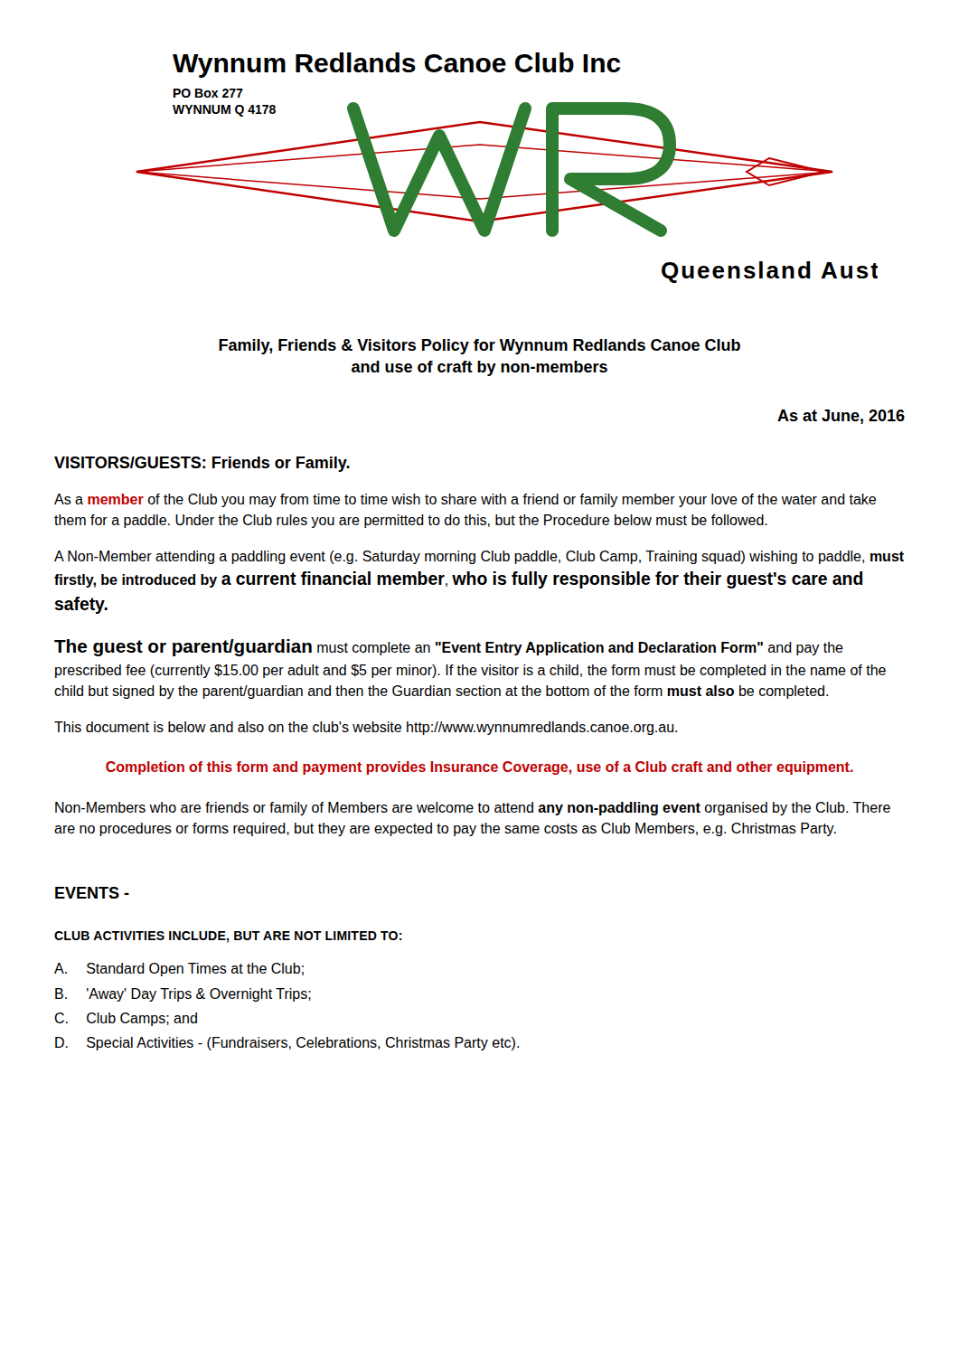Wynnum Redlands Canoe Club Inc PO Box 277 WYNNUM Q 4178 Queensland Australia
Family, Friends & Visitors Policy for Wynnum Redlands Canoe Club and use of craft by non-members
As at June, 2016
VISITORS/GUESTS: Friends or Family.
As a member of the Club you may from time to time wish to share with a friend or family member your love of the water and take them for a paddle. Under the Club rules you are permitted to do this, but the Procedure below must be followed.
A Non-Member attending a paddling event (e.g. Saturday morning Club paddle, Club Camp, Training squad) wishing to paddle, must firstly, be introduced by a current financial member, who is fully responsible for their guest's care and safety.
The guest or parent/guardian must complete an "Event Entry Application and Declaration Form" and pay the prescribed fee (currently $15.00 per adult and $5 per minor). If the visitor is a child, the form must be completed in the name of the child but signed by the parent/guardian and then the Guardian section at the bottom of the form must also be completed.
This document is below and also on the club's website http://www.wynnumredlands.canoe.org.au.
Completion of this form and payment provides Insurance Coverage, use of a Club craft and other equipment.
Non-Members who are friends or family of Members are welcome to attend any non-paddling event organised by the Club. There are no procedures or forms required, but they are expected to pay the same costs as Club Members, e.g. Christmas Party.
EVENTS -
CLUB ACTIVITIES INCLUDE, BUT ARE NOT LIMITED TO:
A. Standard Open Times at the Club;
B.'Away' Day Trips & Overnight Trips;
C. Club Camps; and
D. Special Activities - (Fundraisers, Celebrations, Christmas Party etc).